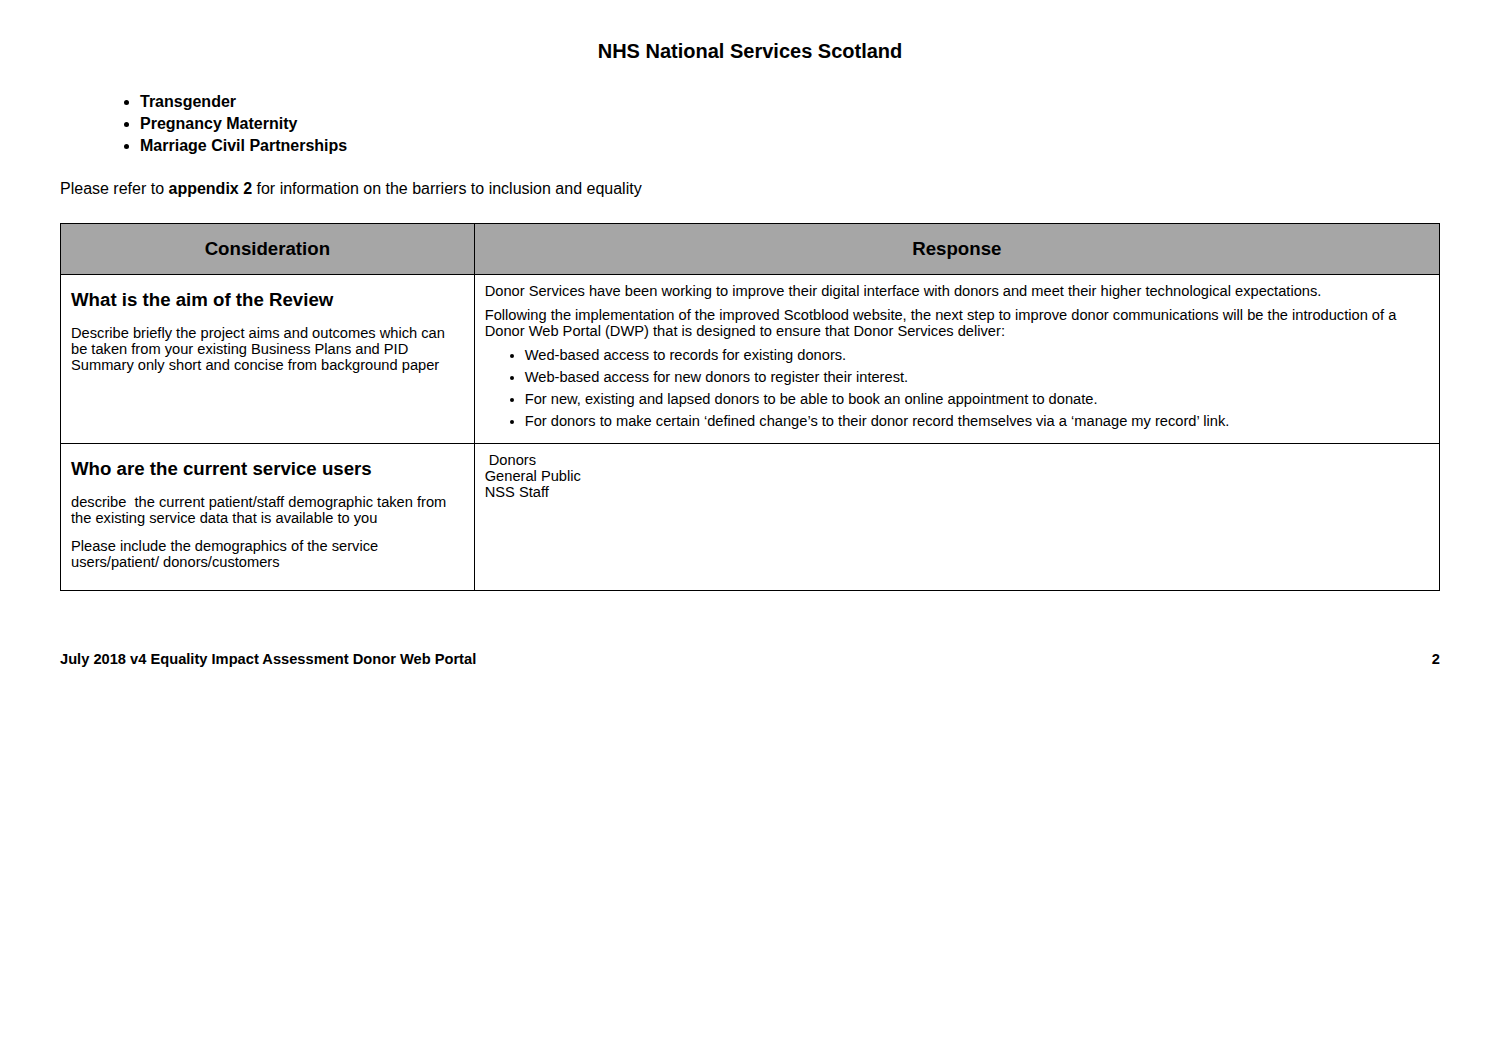NHS National Services Scotland
Transgender
Pregnancy Maternity
Marriage Civil Partnerships
Please refer to appendix 2 for information on the barriers to inclusion and equality
| Consideration | Response |
| --- | --- |
| What is the aim of the Review Describe briefly the project aims and outcomes which can be taken from your existing Business Plans and PID Summary only short and concise from background paper | Donor Services have been working to improve their digital interface with donors and meet their higher technological expectations. Following the implementation of the improved Scotblood website, the next step to improve donor communications will be the introduction of a Donor Web Portal (DWP) that is designed to ensure that Donor Services deliver: Wed-based access to records for existing donors. Web-based access for new donors to register their interest. For new, existing and lapsed donors to be able to book an online appointment to donate. For donors to make certain ‘defined change’s to their donor record themselves via a ‘manage my record’ link. |
| Who are the current service users describe the current patient/staff demographic taken from the existing service data that is available to you Please include the demographics of the service users/patient/ donors/customers | Donors General Public NSS Staff |
July 2018 v4 Equality Impact Assessment Donor Web Portal 2